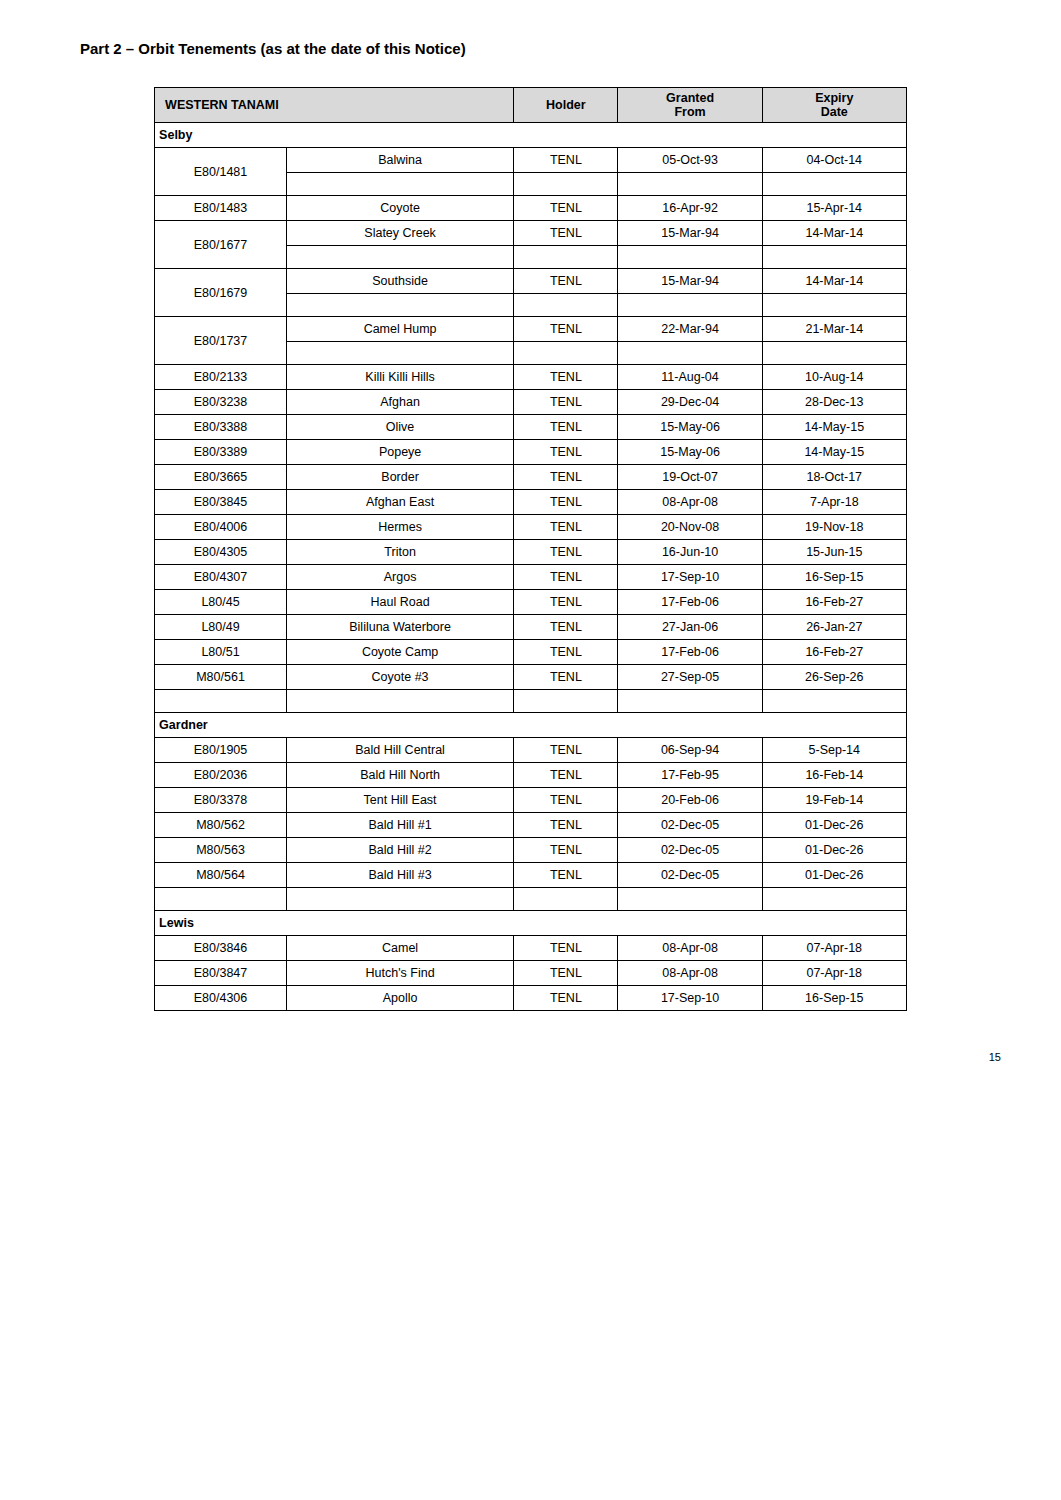Part 2 – Orbit Tenements (as at the date of this Notice)
| WESTERN TANAMI | Holder | Granted From | Expiry Date |
| --- | --- | --- | --- |
| Selby |
| E80/1481 | Balwina | TENL | 05-Oct-93 | 04-Oct-14 |
| E80/1483 | Coyote | TENL | 16-Apr-92 | 15-Apr-14 |
| E80/1677 | Slatey Creek | TENL | 15-Mar-94 | 14-Mar-14 |
| E80/1679 | Southside | TENL | 15-Mar-94 | 14-Mar-14 |
| E80/1737 | Camel Hump | TENL | 22-Mar-94 | 21-Mar-14 |
| E80/2133 | Killi Killi Hills | TENL | 11-Aug-04 | 10-Aug-14 |
| E80/3238 | Afghan | TENL | 29-Dec-04 | 28-Dec-13 |
| E80/3388 | Olive | TENL | 15-May-06 | 14-May-15 |
| E80/3389 | Popeye | TENL | 15-May-06 | 14-May-15 |
| E80/3665 | Border | TENL | 19-Oct-07 | 18-Oct-17 |
| E80/3845 | Afghan East | TENL | 08-Apr-08 | 7-Apr-18 |
| E80/4006 | Hermes | TENL | 20-Nov-08 | 19-Nov-18 |
| E80/4305 | Triton | TENL | 16-Jun-10 | 15-Jun-15 |
| E80/4307 | Argos | TENL | 17-Sep-10 | 16-Sep-15 |
| L80/45 | Haul Road | TENL | 17-Feb-06 | 16-Feb-27 |
| L80/49 | Bililuna Waterbore | TENL | 27-Jan-06 | 26-Jan-27 |
| L80/51 | Coyote Camp | TENL | 17-Feb-06 | 16-Feb-27 |
| M80/561 | Coyote #3 | TENL | 27-Sep-05 | 26-Sep-26 |
| Gardner |
| E80/1905 | Bald Hill Central | TENL | 06-Sep-94 | 5-Sep-14 |
| E80/2036 | Bald Hill North | TENL | 17-Feb-95 | 16-Feb-14 |
| E80/3378 | Tent Hill East | TENL | 20-Feb-06 | 19-Feb-14 |
| M80/562 | Bald Hill #1 | TENL | 02-Dec-05 | 01-Dec-26 |
| M80/563 | Bald Hill #2 | TENL | 02-Dec-05 | 01-Dec-26 |
| M80/564 | Bald Hill #3 | TENL | 02-Dec-05 | 01-Dec-26 |
| Lewis |
| E80/3846 | Camel | TENL | 08-Apr-08 | 07-Apr-18 |
| E80/3847 | Hutch's Find | TENL | 08-Apr-08 | 07-Apr-18 |
| E80/4306 | Apollo | TENL | 17-Sep-10 | 16-Sep-15 |
15